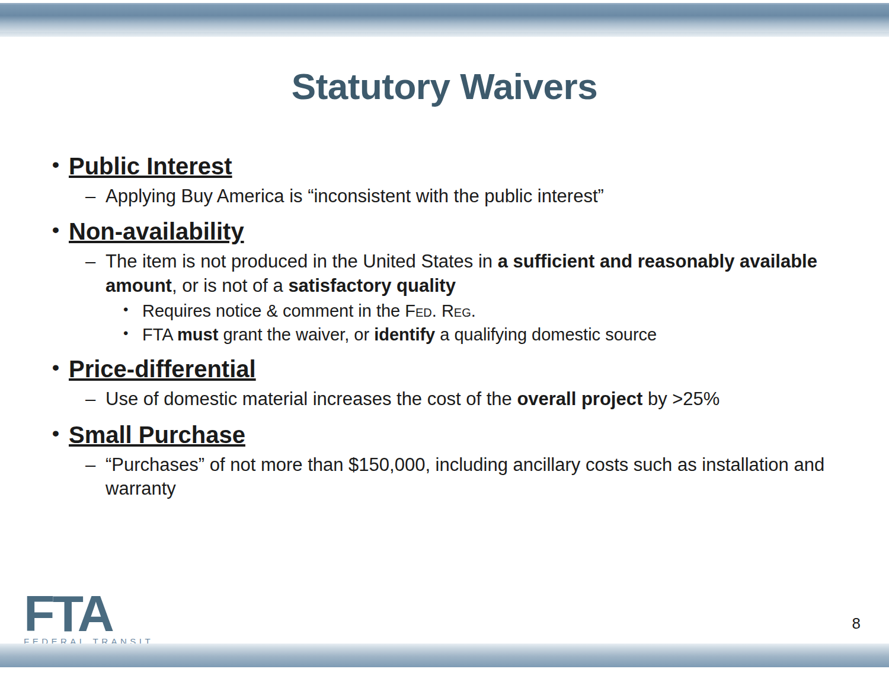Statutory Waivers
•Public Interest
–Applying Buy America is “inconsistent with the public interest”
•Non-availability
–The item is not produced in the United States in a sufficient and reasonably available amount, or is not of a satisfactory quality
•Requires notice & comment in the Fed. Reg.
•FTA must grant the waiver, or identify a qualifying domestic source
•Price-differential
–Use of domestic material increases the cost of the overall project by >25%
•Small Purchase
–“Purchases” of not more than $150,000, including ancillary costs such as installation and warranty
FTA
FEDERAL TRANSIT ADMINISTRATION
8